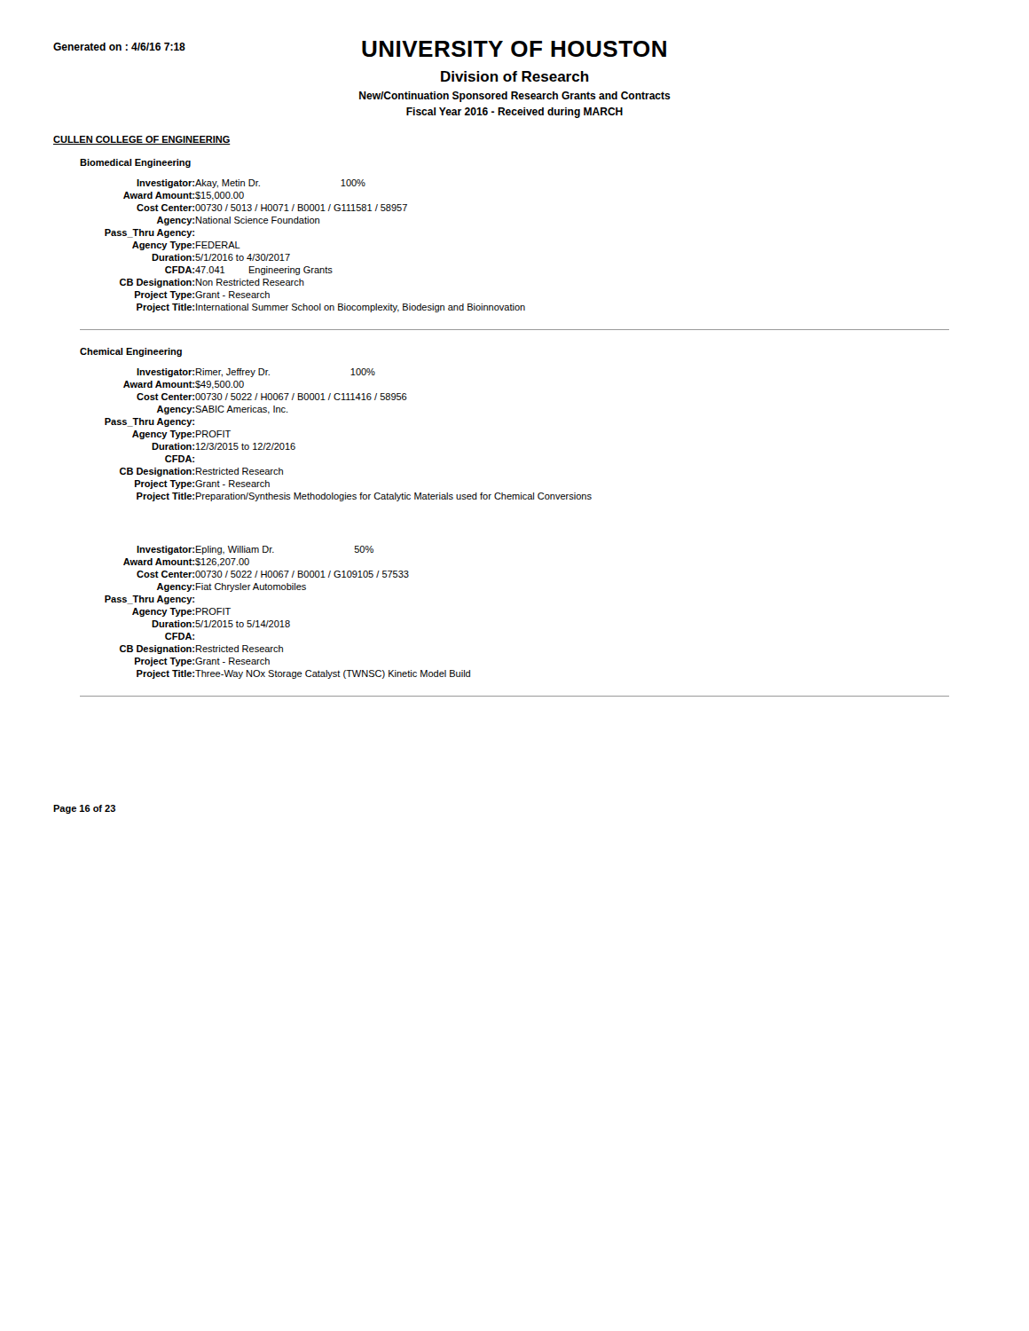Generated on : 4/6/16 7:18
UNIVERSITY OF HOUSTON
Division of Research
New/Continuation Sponsored Research Grants and Contracts
Fiscal Year 2016 - Received during MARCH
CULLEN COLLEGE OF ENGINEERING
Biomedical Engineering
| Investigator: | Akay, Metin Dr. 100% |
| Award Amount: | $15,000.00 |
| Cost Center: | 00730 / 5013 / H0071 / B0001 / G111581 / 58957 |
| Agency: | National Science Foundation |
| Pass_Thru Agency: | |
| Agency Type: | FEDERAL |
| Duration: | 5/1/2016 to 4/30/2017 |
| CFDA: | 47.041 Engineering Grants |
| CB Designation: | Non Restricted Research |
| Project Type: | Grant - Research |
| Project Title: | International Summer School on Biocomplexity, Biodesign and Bioinnovation |
Chemical Engineering
| Investigator: | Rimer, Jeffrey Dr. 100% |
| Award Amount: | $49,500.00 |
| Cost Center: | 00730 / 5022 / H0067 / B0001 / C111416 / 58956 |
| Agency: | SABIC Americas, Inc. |
| Pass_Thru Agency: | |
| Agency Type: | PROFIT |
| Duration: | 12/3/2015 to 12/2/2016 |
| CFDA: | |
| CB Designation: | Restricted Research |
| Project Type: | Grant - Research |
| Project Title: | Preparation/Synthesis Methodologies for Catalytic Materials used for Chemical Conversions |
| Investigator: | Epling, William Dr. 50% |
| Award Amount: | $126,207.00 |
| Cost Center: | 00730 / 5022 / H0067 / B0001 / G109105 / 57533 |
| Agency: | Fiat Chrysler Automobiles |
| Pass_Thru Agency: | |
| Agency Type: | PROFIT |
| Duration: | 5/1/2015 to 5/14/2018 |
| CFDA: | |
| CB Designation: | Restricted Research |
| Project Type: | Grant - Research |
| Project Title: | Three-Way NOx Storage Catalyst (TWNSC) Kinetic Model Build |
Page 16 of 23